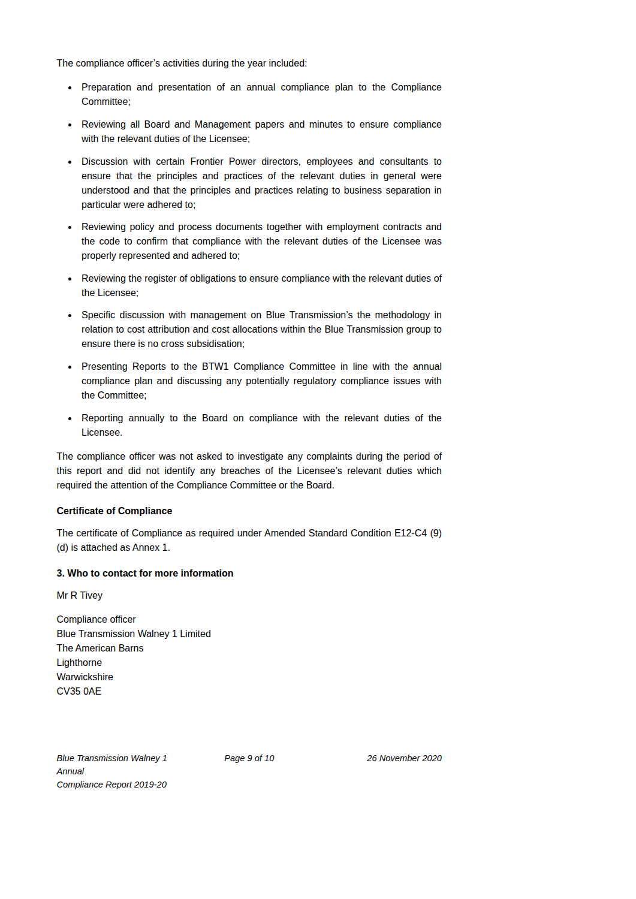The compliance officer’s activities during the year included:
Preparation and presentation of an annual compliance plan to the Compliance Committee;
Reviewing all Board and Management papers and minutes to ensure compliance with the relevant duties of the Licensee;
Discussion with certain Frontier Power directors, employees and consultants to ensure that the principles and practices of the relevant duties in general were understood and that the principles and practices relating to business separation in particular were adhered to;
Reviewing policy and process documents together with employment contracts and the code to confirm that compliance with the relevant duties of the Licensee was properly represented and adhered to;
Reviewing the register of obligations to ensure compliance with the relevant duties of the Licensee;
Specific discussion with management on Blue Transmission’s the methodology in relation to cost attribution and cost allocations within the Blue Transmission group to ensure there is no cross subsidisation;
Presenting Reports to the BTW1 Compliance Committee in line with the annual compliance plan and discussing any potentially regulatory compliance issues with the Committee;
Reporting annually to the Board on compliance with the relevant duties of the Licensee.
The compliance officer was not asked to investigate any complaints during the period of this report and did not identify any breaches of the Licensee’s relevant duties which required the attention of the Compliance Committee or the Board.
Certificate of Compliance
The certificate of Compliance as required under Amended Standard Condition E12-C4 (9) (d) is attached as Annex 1.
3. Who to contact for more information
Mr R Tivey
Compliance officer
Blue Transmission Walney 1 Limited
The American Barns
Lighthorne
Warwickshire
CV35 0AE
Blue Transmission Walney 1 Annual
Compliance Report 2019-20
Page 9 of 10
26 November 2020